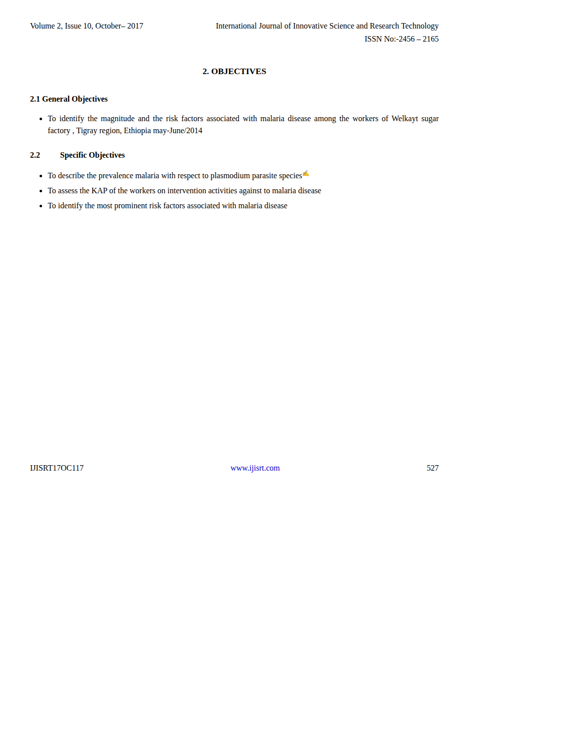Volume 2, Issue 10, October– 2017
International Journal of Innovative Science and Research Technology
ISSN No:-2456 – 2165
2. OBJECTIVES
2.1 General Objectives
To identify the magnitude and the risk factors associated with malaria disease among the workers of Welkayt sugar factory , Tigray region, Ethiopia may-June/2014
2.2 Specific Objectives
To describe the prevalence malaria with respect to plasmodium parasite species✍
To assess the KAP of the workers on intervention activities against to malaria disease
To identify the most prominent risk factors associated with malaria disease
IJISRT17OC117
www.ijisrt.com
527